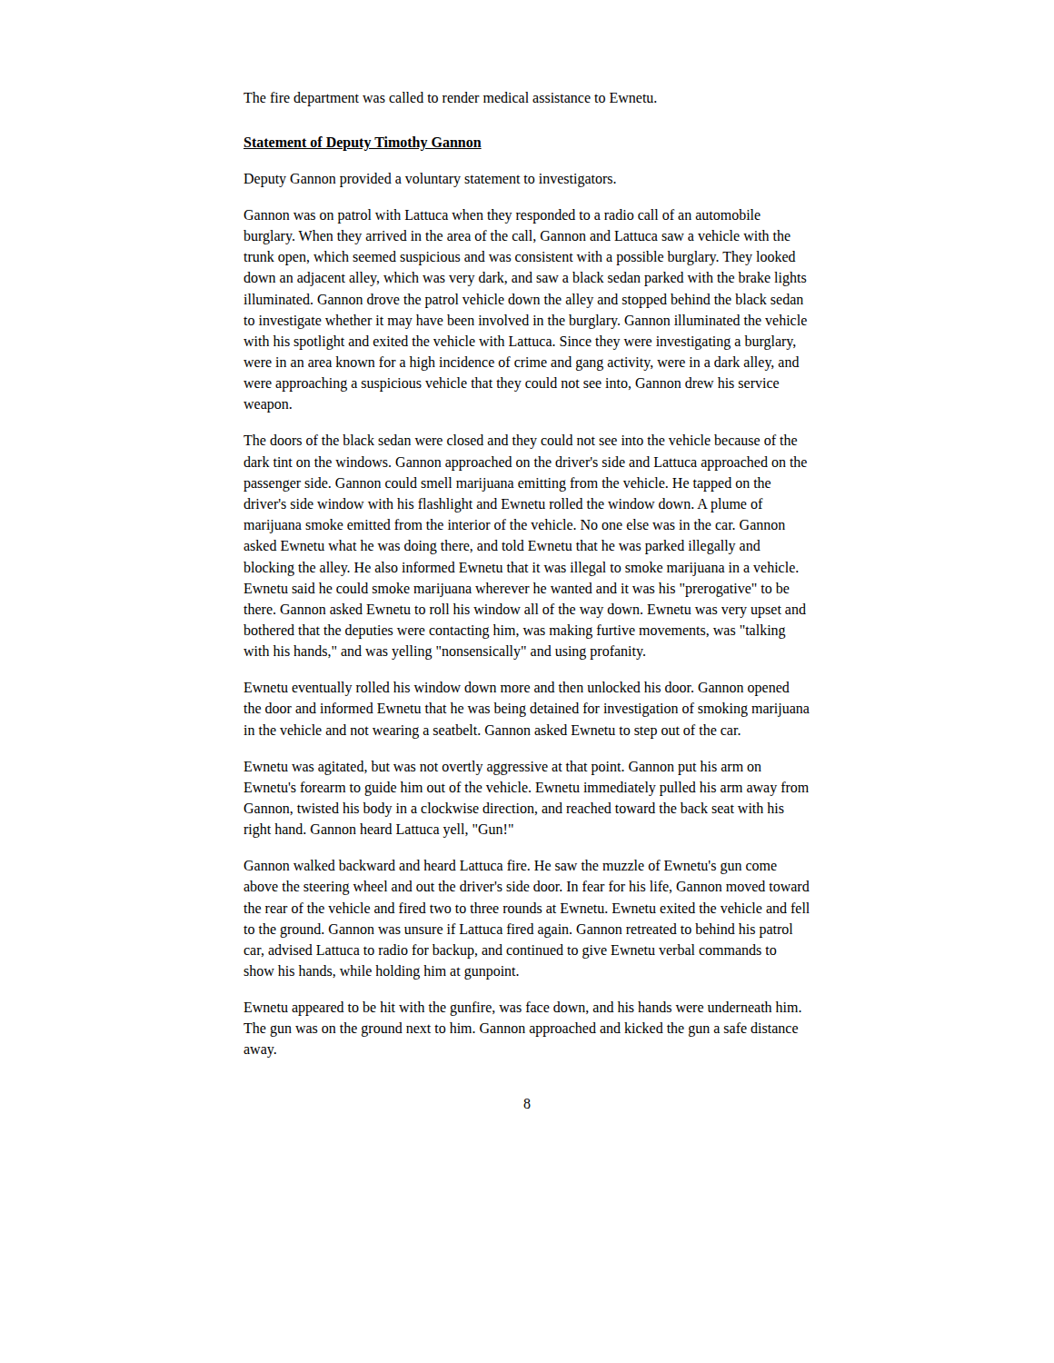The fire department was called to render medical assistance to Ewnetu.
Statement of Deputy Timothy Gannon
Deputy Gannon provided a voluntary statement to investigators.
Gannon was on patrol with Lattuca when they responded to a radio call of an automobile burglary. When they arrived in the area of the call, Gannon and Lattuca saw a vehicle with the trunk open, which seemed suspicious and was consistent with a possible burglary. They looked down an adjacent alley, which was very dark, and saw a black sedan parked with the brake lights illuminated. Gannon drove the patrol vehicle down the alley and stopped behind the black sedan to investigate whether it may have been involved in the burglary. Gannon illuminated the vehicle with his spotlight and exited the vehicle with Lattuca. Since they were investigating a burglary, were in an area known for a high incidence of crime and gang activity, were in a dark alley, and were approaching a suspicious vehicle that they could not see into, Gannon drew his service weapon.
The doors of the black sedan were closed and they could not see into the vehicle because of the dark tint on the windows. Gannon approached on the driver's side and Lattuca approached on the passenger side. Gannon could smell marijuana emitting from the vehicle. He tapped on the driver's side window with his flashlight and Ewnetu rolled the window down. A plume of marijuana smoke emitted from the interior of the vehicle. No one else was in the car. Gannon asked Ewnetu what he was doing there, and told Ewnetu that he was parked illegally and blocking the alley. He also informed Ewnetu that it was illegal to smoke marijuana in a vehicle. Ewnetu said he could smoke marijuana wherever he wanted and it was his "prerogative" to be there. Gannon asked Ewnetu to roll his window all of the way down. Ewnetu was very upset and bothered that the deputies were contacting him, was making furtive movements, was "talking with his hands," and was yelling "nonsensically" and using profanity.
Ewnetu eventually rolled his window down more and then unlocked his door. Gannon opened the door and informed Ewnetu that he was being detained for investigation of smoking marijuana in the vehicle and not wearing a seatbelt. Gannon asked Ewnetu to step out of the car.
Ewnetu was agitated, but was not overtly aggressive at that point. Gannon put his arm on Ewnetu's forearm to guide him out of the vehicle. Ewnetu immediately pulled his arm away from Gannon, twisted his body in a clockwise direction, and reached toward the back seat with his right hand. Gannon heard Lattuca yell, "Gun!"
Gannon walked backward and heard Lattuca fire. He saw the muzzle of Ewnetu's gun come above the steering wheel and out the driver's side door. In fear for his life, Gannon moved toward the rear of the vehicle and fired two to three rounds at Ewnetu. Ewnetu exited the vehicle and fell to the ground. Gannon was unsure if Lattuca fired again. Gannon retreated to behind his patrol car, advised Lattuca to radio for backup, and continued to give Ewnetu verbal commands to show his hands, while holding him at gunpoint.
Ewnetu appeared to be hit with the gunfire, was face down, and his hands were underneath him. The gun was on the ground next to him. Gannon approached and kicked the gun a safe distance away.
8